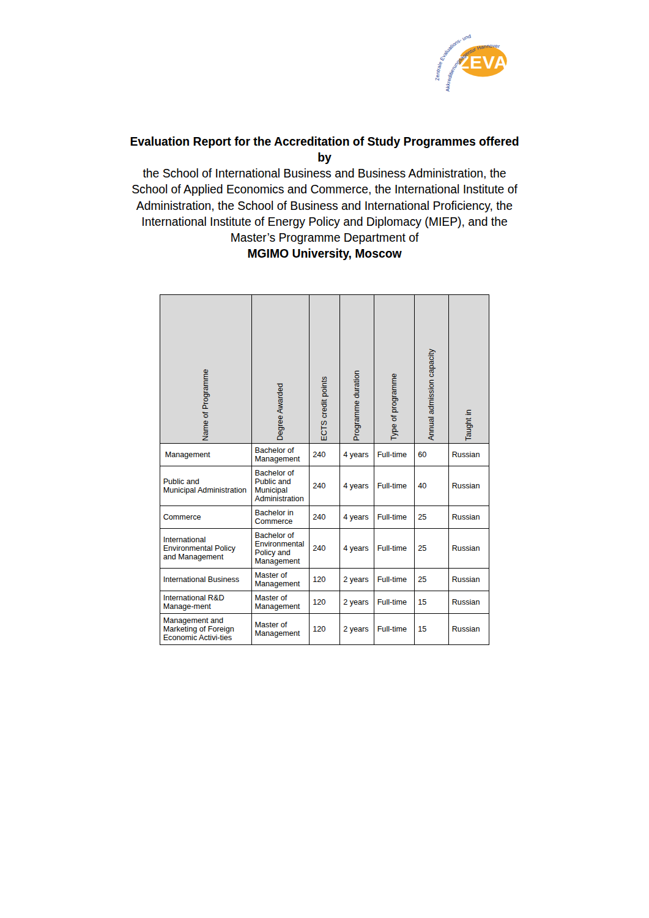ZEVA Zentrale Evaluations- und Akkreditierungsagentur Hannover
Evaluation Report for the Accreditation of Study Programmes offered by
the School of International Business and Business Administration, the School of Applied Economics and Commerce, the International Institute of Administration, the School of Business and International Proficiency, the International Institute of Energy Policy and Diplomacy (MIEP), and the Master’s Programme Department of
MGIMO University, Moscow
| Name of Programme | Degree Awarded | ECTS credit points | Programme duration | Type of programme | Annual admission capacity | Taught in |
| --- | --- | --- | --- | --- | --- | --- |
| Management | Bachelor of Management | 240 | 4 years | Full-time | 60 | Russian |
| Public and Municipal Administration | Bachelor of Public and Municipal Administration | 240 | 4 years | Full-time | 40 | Russian |
| Commerce | Bachelor in Commerce | 240 | 4 years | Full-time | 25 | Russian |
| International Environmental Policy and Management | Bachelor of Environmental Policy and Management | 240 | 4 years | Full-time | 25 | Russian |
| International Business | Master of Management | 120 | 2 years | Full-time | 25 | Russian |
| International R&D Manage-ment | Master of Management | 120 | 2 years | Full-time | 15 | Russian |
| Management and Marketing of Foreign Economic Activi-ties | Master of Management | 120 | 2 years | Full-time | 15 | Russian |